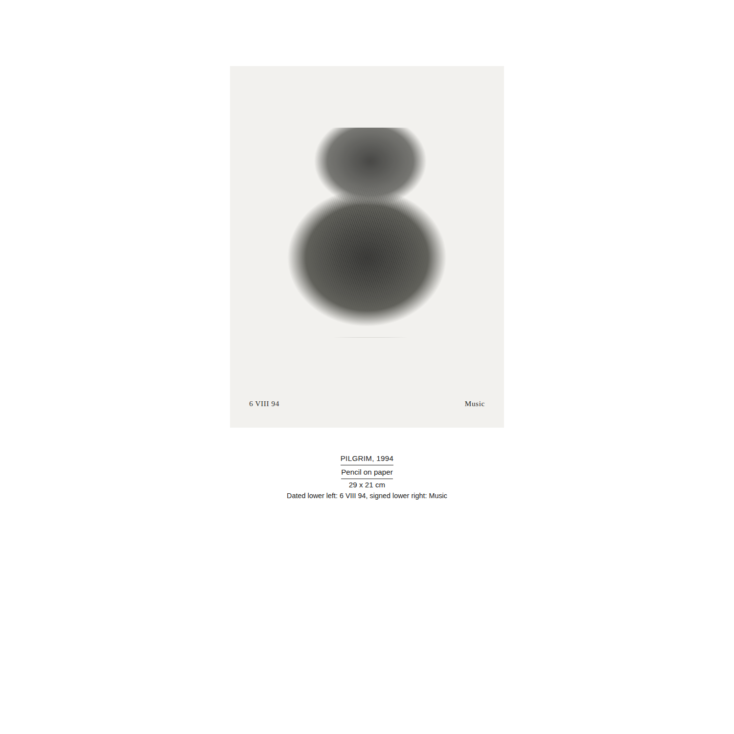6 VIII 94 Music
PILGRIM, 1994 Pencil on paper 29 x 21 cm Dated lower left: 6 VIII 94, signed lower right: Music